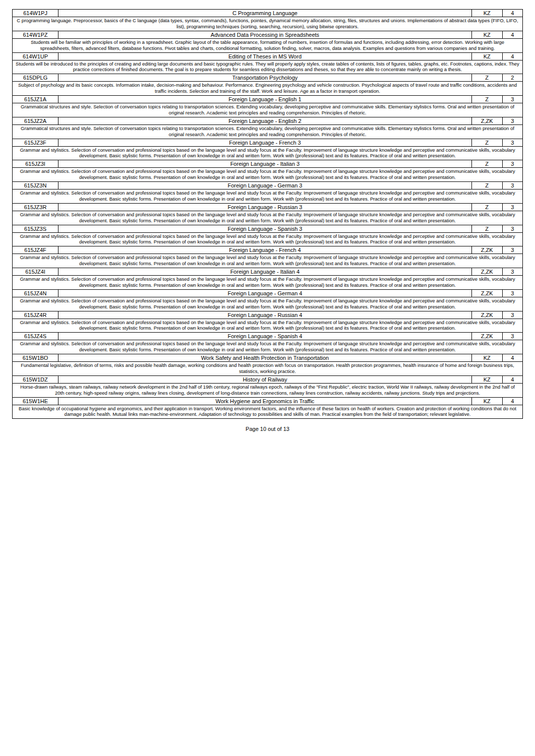| 614W1PJ | C Programming Language | KZ | 4 |
| C programming language. Preprocessor, basics of the C language (data types, syntax, commands), functions, pointes, dynamical memory allocation, string, files, structures and unions. Implementations of abstract data types (FIFO, LIFO, list), programming techniques (sorting, searching, recursion), using bitwise oprerators. |
| 614W1PZ | Advanced Data Processing in Spreadsheets | KZ | 4 |
| Students will be familiar with principles of working in a spreadsheet. Graphic layout of the table appearance, formatting of numbers, insertion of formulas and functions, including addressing, error detection. Working with large spreadsheets, filters, advanced filters, database functions. Pivot tables and charts, conditional formatting, solution finding, solver, macros, data analysis. Examples and questions from various companies and training. |
| 614W1UP | Editing of Theses in MS Word | KZ | 4 |
| Students will be introduced to the principles of creating and editing large documents and basic typographic rules. They will properly apply styles, create tables of contents, lists of figures, tables, graphs, etc. Footnotes, captions, index. They practice corrections of finished documents. The goal is to prepare students for seamless editing dissertations and theses, so that they are able to concentrate mainly on writing a thesis. |
| 615DPLG | Transportation Psychology | Z | 2 |
| Subject of psychology and its basic concepts. Information intake, decision-making and behaviour. Performance. Engineering psychology and vehicle construction. Psychological aspects of travel route and traffic conditions, accidents and traffic incidents. Selection and training of the staff. Work and leisure. Age as a factor in transport operation. |
| 615JZ1A | Foreign Language - English 1 | Z | 3 |
| Grammatical structures and style. Selection of conversation topics relating to transportation sciences. Extending vocabulary, developing perceptive and communicative skills. Elementary stylistics forms. Oral and written presentation of original research. Academic text principles and reading comprehension. Principles of rhetoric. |
| 615JZ2A | Foreign Language - English 2 | Z,ZK | 3 |
| Grammatical structures and style. Selection of conversation topics relating to transportation sciences. Extending vocabulary, developing perceptive and communicative skills. Elementary stylistics forms. Oral and written presentation of original research. Academic text principles and reading comprehension. Principles of rhetoric. |
| 615JZ3F | Foreign Language - French 3 | Z | 3 |
| Grammar and stylistics. Selection of conversation and professional topics based on the language level and study focus at the Faculty. Improvement of language structure knowledge and perceptive and communicative skills, vocabulary development. Basic stylistic forms. Presentation of own knowledge in oral and written form. Work with (professional) text and its features. Practice of oral and written presentation. |
| 615JZ3I | Foreign Language - Italian 3 | Z | 3 |
| Grammar and stylistics. Selection of conversation and professional topics based on the language level and study focus at the Faculty. Improvement of language structure knowledge and perceptive and communicative skills, vocabulary development. Basic stylistic forms. Presentation of own knowledge in oral and written form. Work with (professional) text and its features. Practice of oral and written presentation. |
| 615JZ3N | Foreign Language - German 3 | Z | 3 |
| Grammar and stylistics. Selection of conversation and professional topics based on the language level and study focus at the Faculty. Improvement of language structure knowledge and perceptive and communicative skills, vocabulary development. Basic stylistic forms. Presentation of own knowledge in oral and written form. Work with (professional) text and its features. Practice of oral and written presentation. |
| 615JZ3R | Foreign Language - Russian 3 | Z | 3 |
| Grammar and stylistics. Selection of conversation and professional topics based on the language level and study focus at the Faculty. Improvement of language structure knowledge and perceptive and communicative skills, vocabulary development. Basic stylistic forms. Presentation of own knowledge in oral and written form. Work with (professional) text and its features. Practice of oral and written presentation. |
| 615JZ3S | Foreign Language - Spanish 3 | Z | 3 |
| Grammar and stylistics. Selection of conversation and professional topics based on the language level and study focus at the Faculty. Improvement of language structure knowledge and perceptive and communicative skills, vocabulary development. Basic stylistic forms. Presentation of own knowledge in oral and written form. Work with (professional) text and its features. Practice of oral and written presentation. |
| 615JZ4F | Foreign Language - French 4 | Z,ZK | 3 |
| Grammar and stylistics. Selection of conversation and professional topics based on the language level and study focus at the Faculty. Improvement of language structure knowledge and perceptive and communicative skills, vocabulary development. Basic stylistic forms. Presentation of own knowledge in oral and written form. Work with (professional) text and its features. Practice of oral and written presentation. |
| 615JZ4I | Foreign Language - Italian 4 | Z,ZK | 3 |
| Grammar and stylistics. Selection of conversation and professional topics based on the language level and study focus at the Faculty. Improvement of language structure knowledge and perceptive and communicative skills, vocabulary development. Basic stylistic forms. Presentation of own knowledge in oral and written form. Work with (professional) text and its features. Practice of oral and written presentation. |
| 615JZ4N | Foreign Language - German 4 | Z,ZK | 3 |
| Grammar and stylistics. Selection of conversation and professional topics based on the language level and study focus at the Faculty. Improvement of language structure knowledge and perceptive and communicative skills, vocabulary development. Basic stylistic forms. Presentation of own knowledge in oral and written form. Work with (professional) text and its features. Practice of oral and written presentation. |
| 615JZ4R | Foreign Language - Russian 4 | Z,ZK | 3 |
| Grammar and stylistics. Selection of conversation and professional topics based on the language level and study focus at the Faculty. Improvement of language structure knowledge and perceptive and communicative skills, vocabulary development. Basic stylistic forms. Presentation of own knowledge in oral and written form. Work with (professional) text and its features. Practice of oral and written presentation. |
| 615JZ4S | Foreign Language - Spanish 4 | Z,ZK | 3 |
| Grammar and stylistics. Selection of conversation and professional topics based on the language level and study focus at the Faculty. Improvement of language structure knowledge and perceptive and communicative skills, vocabulary development. Basic stylistic forms. Presentation of own knowledge in oral and written form. Work with (professional) text and its features. Practice of oral and written presentation. |
| 615W1BO | Work Safety and Health Protection in Transportation | KZ | 4 |
| Fundamental legislative, definition of terms, risks and possible health damage, working conditions and health protection with focus on transportation. Health protection programmes, health insurance of home and foreign business trips, statistics, working practice. |
| 615W1DZ | History of Railway | KZ | 4 |
| Horse-drawn railways, steam railways, railway network development in the 2nd half of 19th century, regional railways epoch, railways of the "First Republic", electric traction, World War II railways, railway development in the 2nd half of 20th century, high-speed railway origins, railway lines closing, development of long-distance train connections, railway lines construction, railway accidents, railway junctions. Study trips and projections. |
| 615W1HE | Work Hygiene and Ergonomics in Traffic | KZ | 4 |
| Basic knowledge of occupational hygiene and ergonomics, and their application in transport. Working environment factors, and the influence of these factors on health of workers. Creation and protection of working conditions that do not damage public health. Mutual links man-machine-environment. Adaptation of technology to possibilities and skills of man. Practical examples from the field of transportation; relevant legislative. |
Page 10 out of 13